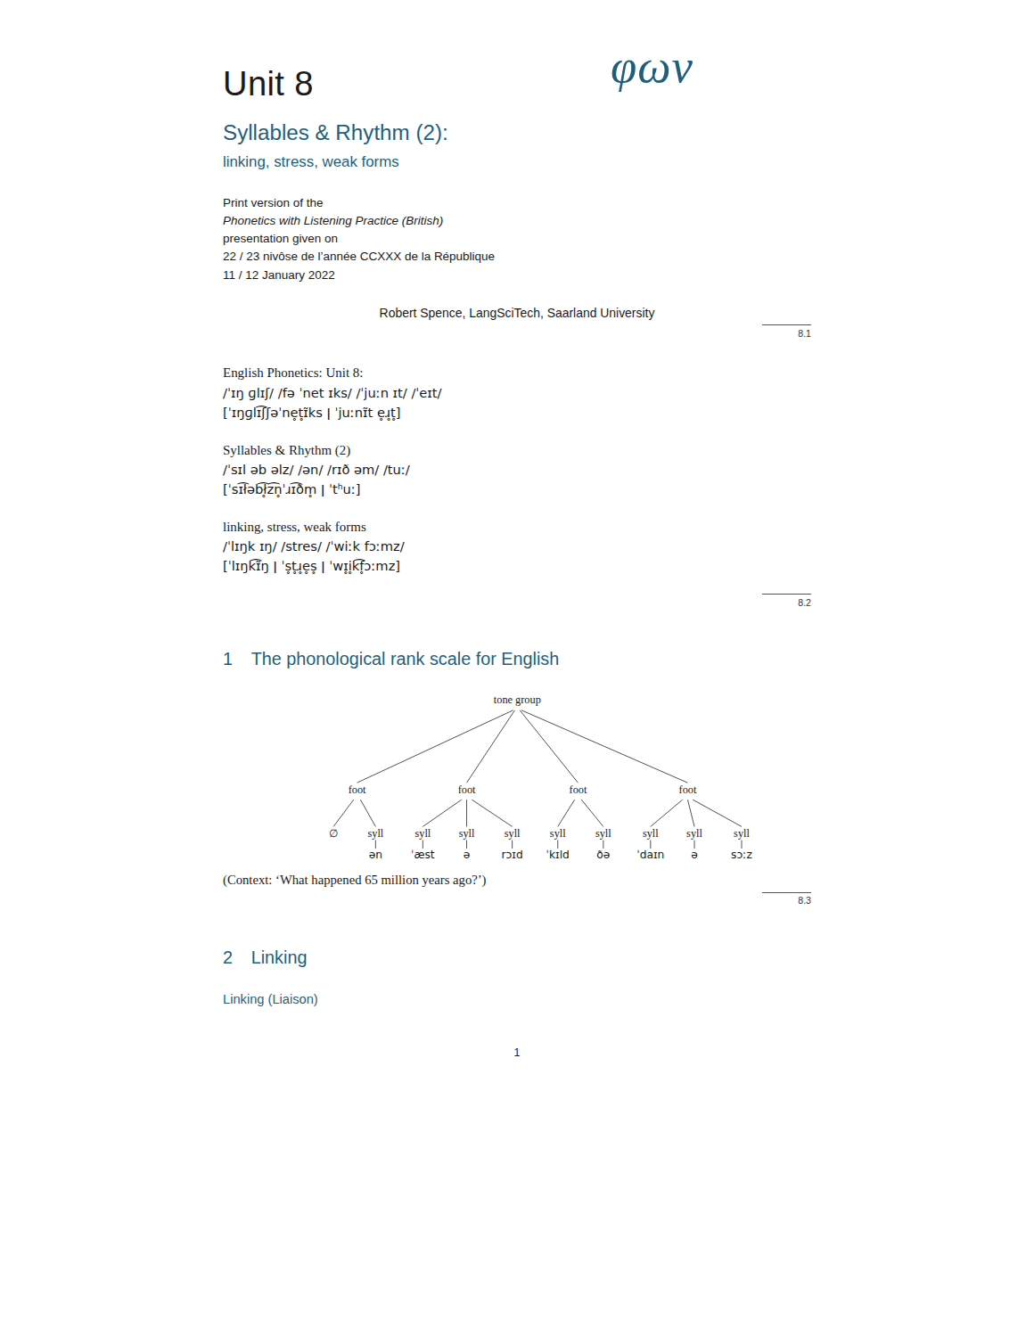φων
Unit 8
Syllables & Rhythm (2):
linking, stress, weak forms
Print version of the
Phonetics with Listening Practice (British)
presentation given on
22 / 23 nivôse de l’année CCXXX de la République
11 / 12 January 2022
Robert Spence, LangSciTech, Saarland University
8.1
English Phonetics: Unit 8:
/ˈɪŋ ɡlɪʃ/ /fə ˈnet ɪks/ /ˈjuːn ɪt/ /ˈeɪt/
[ˈɪŋɡlɪ͡ʃʃəˈne̥t̥ɪ̃ks ǀ ˈjuːnɪ̃t e̥ɹ̥t̥]
Syllables & Rhythm (2)
/ˈsɪl əb əlz/ /ən/ /rɪð əm/ /tuː/
[ˈsɪ͡łəb͡ł̥z͡n̥ˈɹɪ͡ðm̥ ǀ ˈtʰuː]
linking, stress, weak forms
/ˈlɪŋk ɪŋ/ /stres/ /ˈwiːk fɔːmz/
[ˈlɪŋk͡ɪ̃ŋ ǀ ˈs̥t̥ɹ̥e̥s̥ ǀ ˈwɪ̥i̥k͡f̥ɔːmz]
8.2
1 The phonological rank scale for English
tone group foot foot foot foot ∅ syll syll syll syll syll syll syll syll syll ən ˈæst ə rɔɪd ˈkɪld ðə ˈdaɪn ə sɔːz
(Context: ‘What happened 65 million years ago?’)
8.3
2 Linking
Linking (Liaison)
1